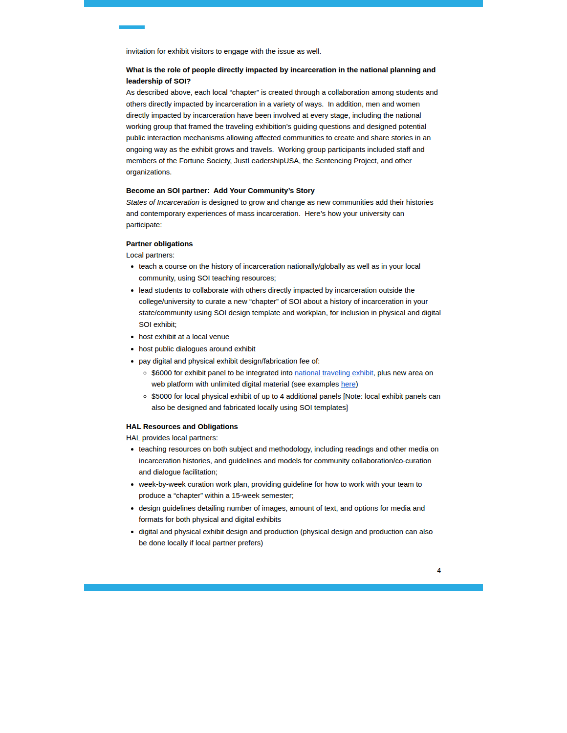invitation for exhibit visitors to engage with the issue as well.
What is the role of people directly impacted by incarceration in the national planning and leadership of SOI?
As described above, each local “chapter” is created through a collaboration among students and others directly impacted by incarceration in a variety of ways. In addition, men and women directly impacted by incarceration have been involved at every stage, including the national working group that framed the traveling exhibition's guiding questions and designed potential public interaction mechanisms allowing affected communities to create and share stories in an ongoing way as the exhibit grows and travels. Working group participants included staff and members of the Fortune Society, JustLeadershipUSA, the Sentencing Project, and other organizations.
Become an SOI partner: Add Your Community’s Story
States of Incarceration is designed to grow and change as new communities add their histories and contemporary experiences of mass incarceration. Here’s how your university can participate:
Partner obligations
Local partners:
teach a course on the history of incarceration nationally/globally as well as in your local community, using SOI teaching resources;
lead students to collaborate with others directly impacted by incarceration outside the college/university to curate a new “chapter” of SOI about a history of incarceration in your state/community using SOI design template and workplan, for inclusion in physical and digital SOI exhibit;
host exhibit at a local venue
host public dialogues around exhibit
pay digital and physical exhibit design/fabrication fee of:
$6000 for exhibit panel to be integrated into national traveling exhibit, plus new area on web platform with unlimited digital material (see examples here)
$5000 for local physical exhibit of up to 4 additional panels [Note: local exhibit panels can also be designed and fabricated locally using SOI templates]
HAL Resources and Obligations
HAL provides local partners:
teaching resources on both subject and methodology, including readings and other media on incarceration histories, and guidelines and models for community collaboration/co-curation and dialogue facilitation;
week-by-week curation work plan, providing guideline for how to work with your team to produce a “chapter” within a 15-week semester;
design guidelines detailing number of images, amount of text, and options for media and formats for both physical and digital exhibits
digital and physical exhibit design and production (physical design and production can also be done locally if local partner prefers)
4